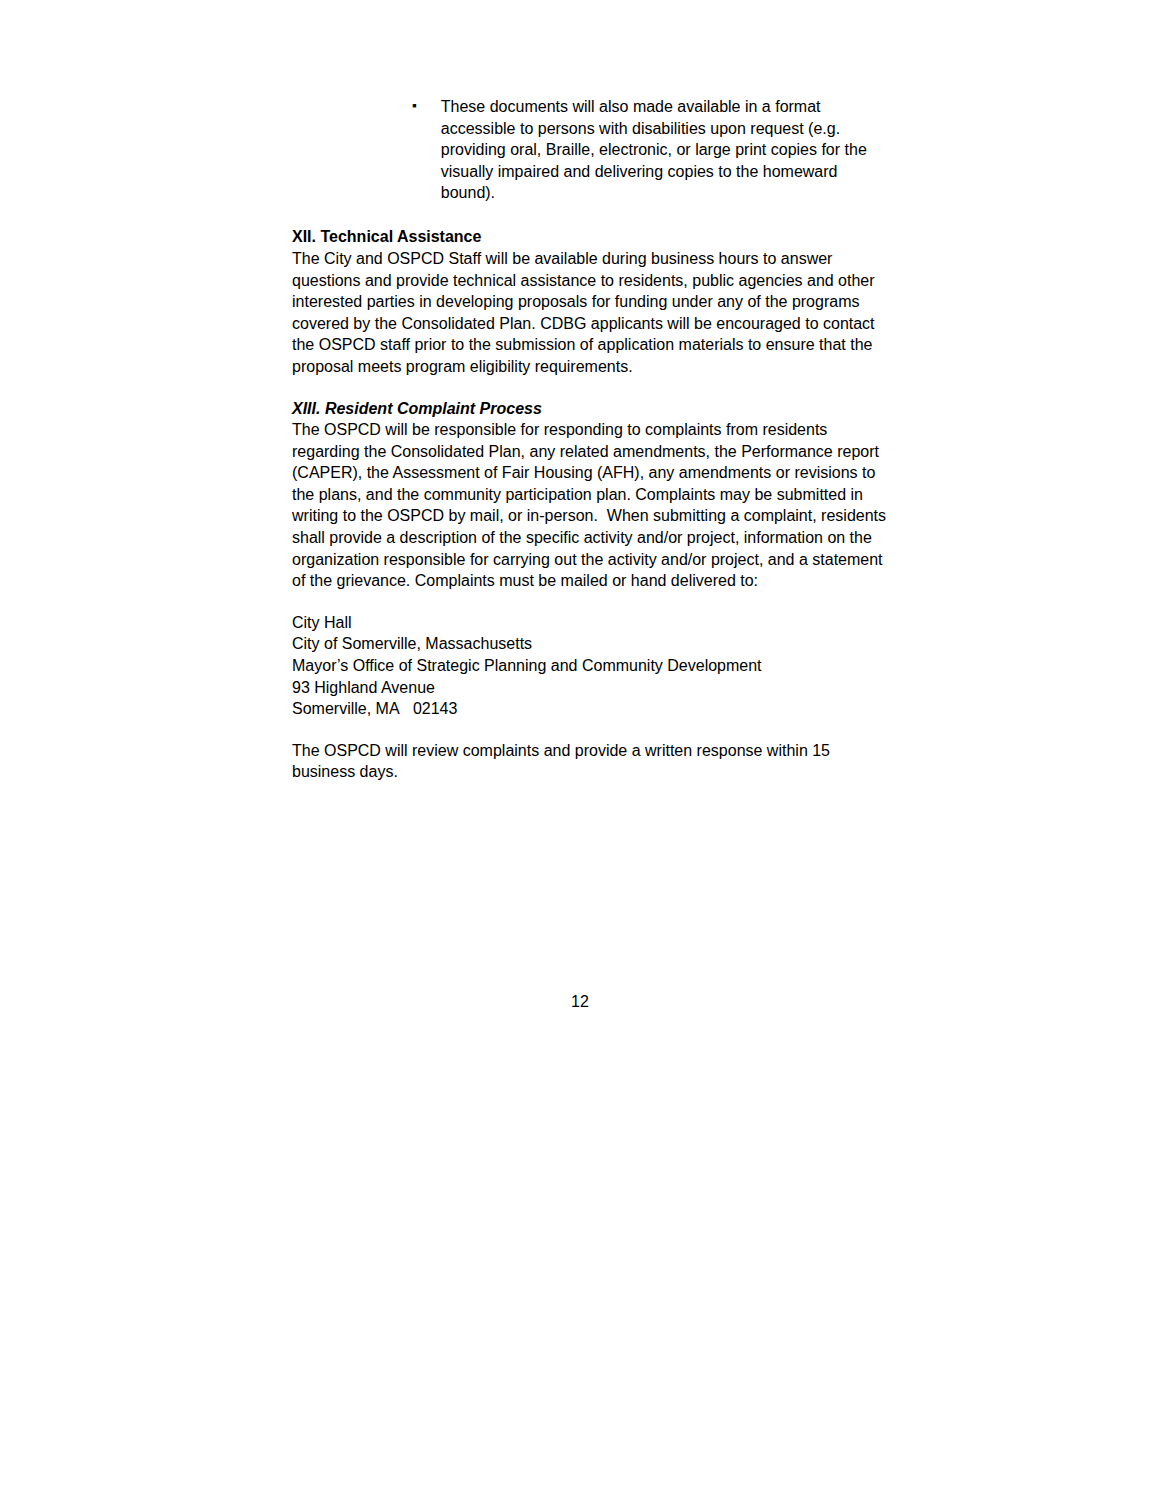▪
These documents will also made available in a format accessible to persons with disabilities upon request (e.g. providing oral, Braille, electronic, or large print copies for the visually impaired and delivering copies to the homeward bound).
XII. Technical Assistance
The City and OSPCD Staff will be available during business hours to answer questions and provide technical assistance to residents, public agencies and other interested parties in developing proposals for funding under any of the programs covered by the Consolidated Plan. CDBG applicants will be encouraged to contact the OSPCD staff prior to the submission of application materials to ensure that the proposal meets program eligibility requirements.
XIII. Resident Complaint Process
The OSPCD will be responsible for responding to complaints from residents regarding the Consolidated Plan, any related amendments, the Performance report (CAPER), the Assessment of Fair Housing (AFH), any amendments or revisions to the plans, and the community participation plan. Complaints may be submitted in writing to the OSPCD by mail, or in-person. When submitting a complaint, residents shall provide a description of the specific activity and/or project, information on the organization responsible for carrying out the activity and/or project, and a statement of the grievance. Complaints must be mailed or hand delivered to:
City Hall
City of Somerville, Massachusetts
Mayor’s Office of Strategic Planning and Community Development
93 Highland Avenue
Somerville, MA 02143
The OSPCD will review complaints and provide a written response within 15 business days.
12